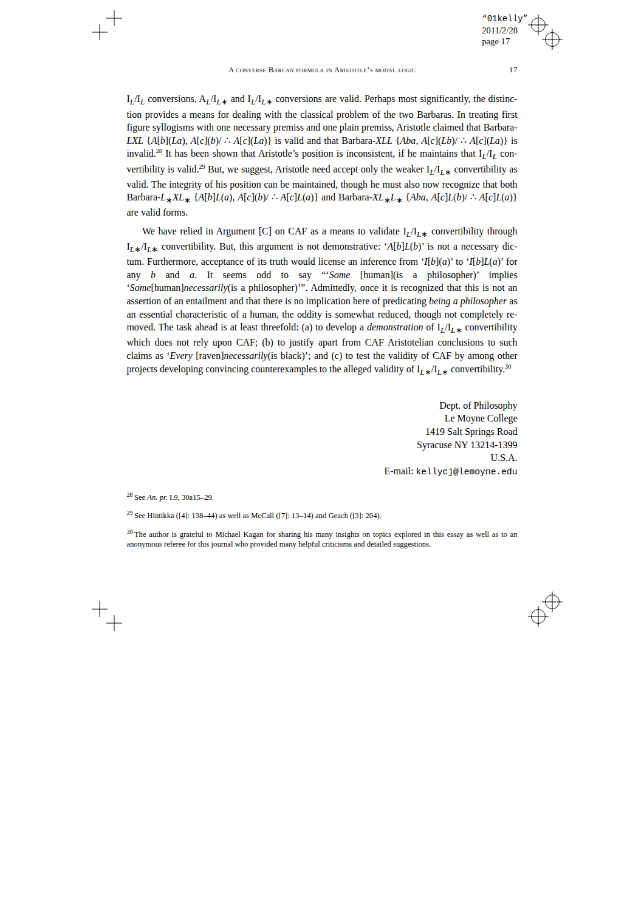“01kelly”
2011/2/28
page 17
A converse Barcan formula in Aristotle’s modal logic 17
IL/IL conversions, AL/IL∗ and IL/IL∗ conversions are valid. Perhaps most significantly, the distinction provides a means for dealing with the classical problem of the two Barbaras. In treating first figure syllogisms with one necessary premiss and one plain premiss, Aristotle claimed that Barbara-LXL {A[b](La), A[c](b)/ ∴ A[c](La)} is valid and that Barbara-XLL {Aba, A[c](Lb)/ ∴ A[c](La)} is invalid.28 It has been shown that Aristotle’s position is inconsistent, if he maintains that IL/IL convertibility is valid.29 But, we suggest, Aristotle need accept only the weaker IL/IL∗ convertibility as valid. The integrity of his position can be maintained, though he must also now recognize that both Barbara-L∗XL∗ {A[b]L(a), A[c](b)/ ∴ A[c]L(a)} and Barbara-XL∗L∗ {Aba, A[c]L(b)/ ∴ A[c]L(a)} are valid forms.
We have relied in Argument [C] on CAF as a means to validate IL/IL∗ convertibility through IL∗/IL∗ convertibility. But, this argument is not demonstrative: ‘A[b]L(b)’ is not a necessary dictum. Furthermore, acceptance of its truth would license an inference from ‘I[b](a)’ to ‘I[b]L(a)’ for any b and a. It seems odd to say “‘Some [human](is a philosopher)’ implies ‘Some[human]necessarily(is a philosopher)’”. Admittedly, once it is recognized that this is not an assertion of an entailment and that there is no implication here of predicating being a philosopher as an essential characteristic of a human, the oddity is somewhat reduced, though not completely removed. The task ahead is at least threefold: (a) to develop a demonstration of IL/IL∗ convertibility which does not rely upon CAF; (b) to justify apart from CAF Aristotelian conclusions to such claims as ‘Every [raven]necessarily(is black)’; and (c) to test the validity of CAF by among other projects developing convincing counterexamples to the alleged validity of IL∗/IL∗ convertibility.30
Dept. of Philosophy
Le Moyne College
1419 Salt Springs Road
Syracuse NY 13214-1399
U.S.A.
E-mail: kellycj@lemoyne.edu
28 See An. pr. I.9, 30a15–29.
29 See Hintikka ([4]: 138–44) as well as McCall ([7]: 13–14) and Geach ([3]: 204).
30 The author is grateful to Michael Kagan for sharing his many insights on topics explored in this essay as well as to an anonymous referee for this journal who provided many helpful criticisms and detailed suggestions.